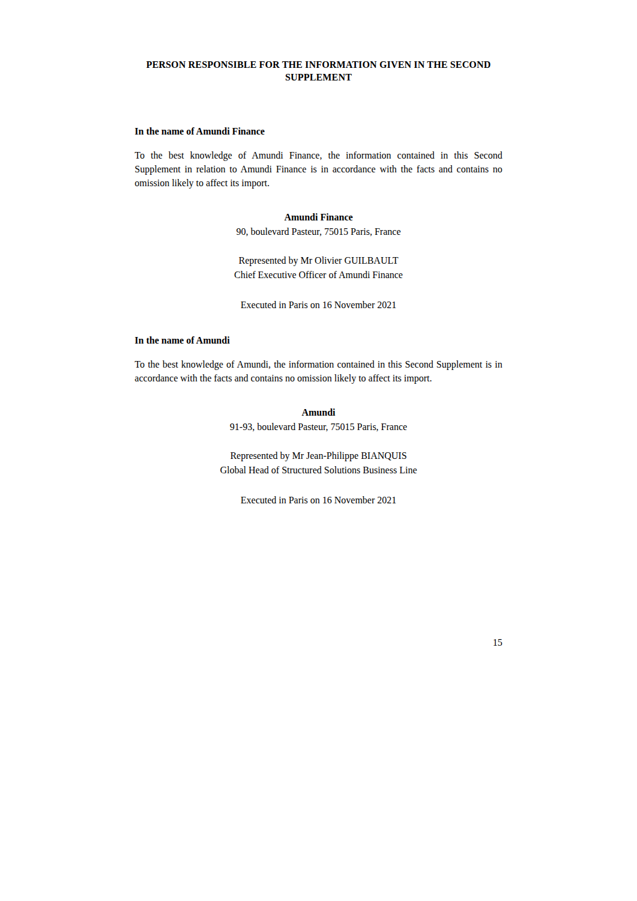PERSON RESPONSIBLE FOR THE INFORMATION GIVEN IN THE SECOND SUPPLEMENT
In the name of Amundi Finance
To the best knowledge of Amundi Finance, the information contained in this Second Supplement in relation to Amundi Finance is in accordance with the facts and contains no omission likely to affect its import.
Amundi Finance
90, boulevard Pasteur, 75015 Paris, France
Represented by Mr Olivier GUILBAULT
Chief Executive Officer of Amundi Finance
Executed in Paris on 16 November 2021
In the name of Amundi
To the best knowledge of Amundi, the information contained in this Second Supplement is in accordance with the facts and contains no omission likely to affect its import.
Amundi
91-93, boulevard Pasteur, 75015 Paris, France
Represented by Mr Jean-Philippe BIANQUIS
Global Head of Structured Solutions Business Line
Executed in Paris on 16 November 2021
15